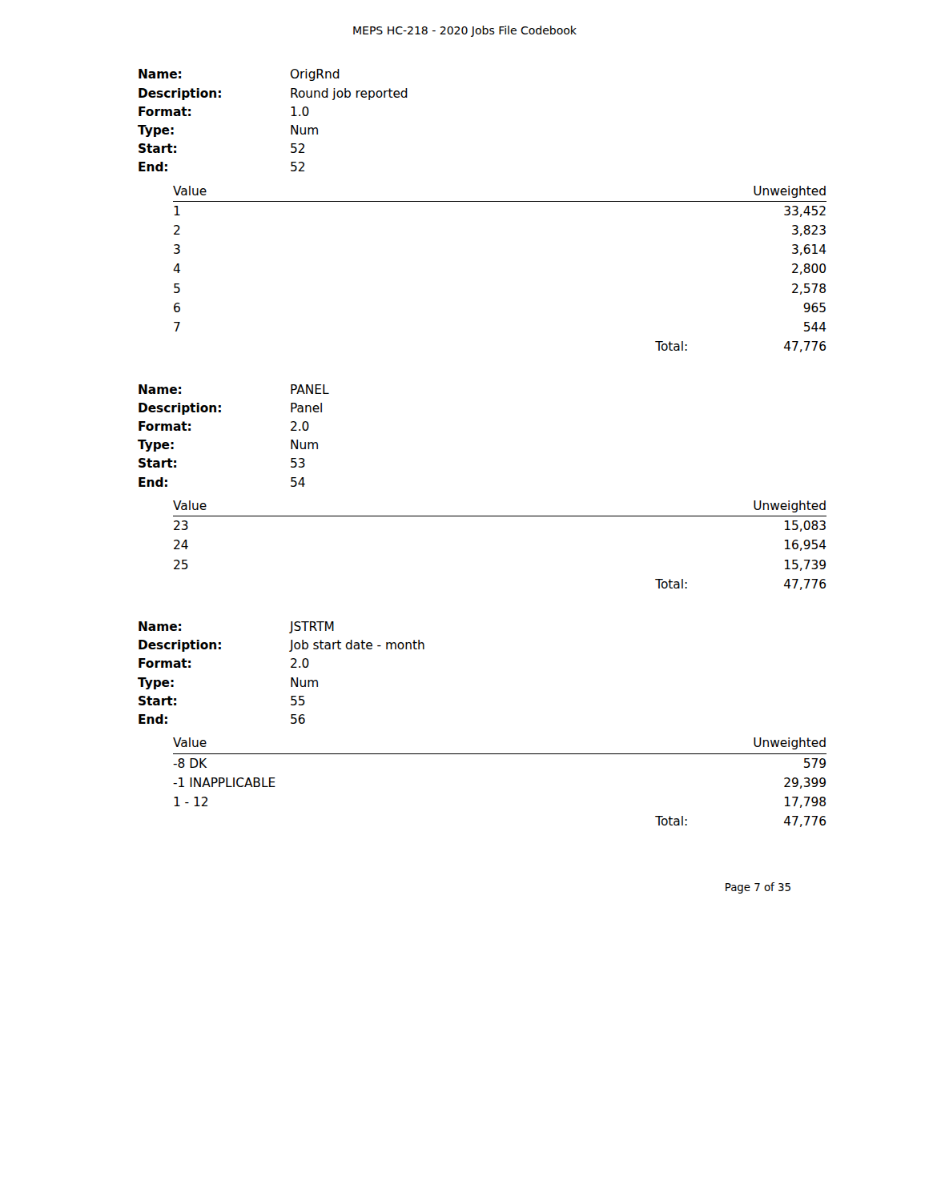MEPS HC-218 - 2020 Jobs File Codebook
| Name: | OrigRnd |
| Description: | Round job reported |
| Format: | 1.0 |
| Type: | Num |
| Start: | 52 |
| End: | 52 |
| Value | | Unweighted |
| --- | --- | --- |
| 1 | | 33,452 |
| 2 | | 3,823 |
| 3 | | 3,614 |
| 4 | | 2,800 |
| 5 | | 2,578 |
| 6 | | 965 |
| 7 | | 544 |
| | Total: | 47,776 |
| Name: | PANEL |
| Description: | Panel |
| Format: | 2.0 |
| Type: | Num |
| Start: | 53 |
| End: | 54 |
| Value | | Unweighted |
| --- | --- | --- |
| 23 | | 15,083 |
| 24 | | 16,954 |
| 25 | | 15,739 |
| | Total: | 47,776 |
| Name: | JSTRTM |
| Description: | Job start date - month |
| Format: | 2.0 |
| Type: | Num |
| Start: | 55 |
| End: | 56 |
| Value | | Unweighted |
| --- | --- | --- |
| -8 DK | | 579 |
| -1 INAPPLICABLE | | 29,399 |
| 1 - 12 | | 17,798 |
| | Total: | 47,776 |
Page 7 of 35